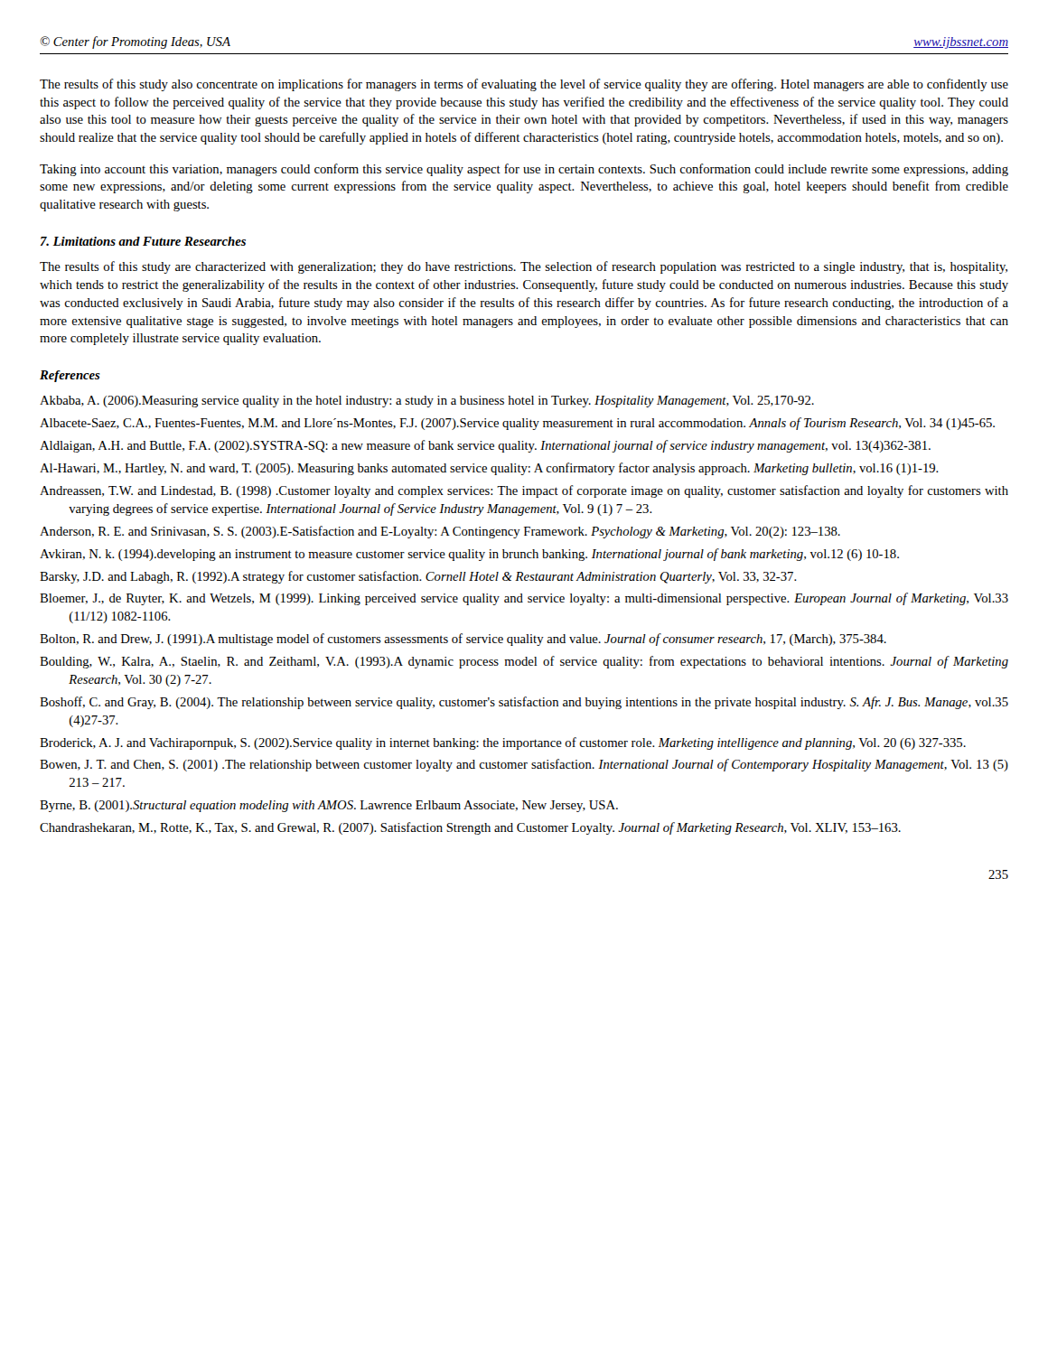© Center for Promoting Ideas, USA www.ijbssnet.com
The results of this study also concentrate on implications for managers in terms of evaluating the level of service quality they are offering. Hotel managers are able to confidently use this aspect to follow the perceived quality of the service that they provide because this study has verified the credibility and the effectiveness of the service quality tool. They could also use this tool to measure how their guests perceive the quality of the service in their own hotel with that provided by competitors. Nevertheless, if used in this way, managers should realize that the service quality tool should be carefully applied in hotels of different characteristics (hotel rating, countryside hotels, accommodation hotels, motels, and so on).
Taking into account this variation, managers could conform this service quality aspect for use in certain contexts. Such conformation could include rewrite some expressions, adding some new expressions, and/or deleting some current expressions from the service quality aspect. Nevertheless, to achieve this goal, hotel keepers should benefit from credible qualitative research with guests.
7. Limitations and Future Researches
The results of this study are characterized with generalization; they do have restrictions. The selection of research population was restricted to a single industry, that is, hospitality, which tends to restrict the generalizability of the results in the context of other industries. Consequently, future study could be conducted on numerous industries. Because this study was conducted exclusively in Saudi Arabia, future study may also consider if the results of this research differ by countries. As for future research conducting, the introduction of a more extensive qualitative stage is suggested, to involve meetings with hotel managers and employees, in order to evaluate other possible dimensions and characteristics that can more completely illustrate service quality evaluation.
References
Akbaba, A. (2006).Measuring service quality in the hotel industry: a study in a business hotel in Turkey. Hospitality Management, Vol. 25,170-92.
Albacete-Saez, C.A., Fuentes-Fuentes, M.M. and Llore´ns-Montes, F.J. (2007).Service quality measurement in rural accommodation. Annals of Tourism Research, Vol. 34 (1)45-65.
Aldlaigan, A.H. and Buttle, F.A. (2002).SYSTRA-SQ: a new measure of bank service quality. International journal of service industry management, vol. 13(4)362-381.
Al-Hawari, M., Hartley, N. and ward, T. (2005). Measuring banks automated service quality: A confirmatory factor analysis approach. Marketing bulletin, vol.16 (1)1-19.
Andreassen, T.W. and Lindestad, B. (1998) .Customer loyalty and complex services: The impact of corporate image on quality, customer satisfaction and loyalty for customers with varying degrees of service expertise. International Journal of Service Industry Management, Vol. 9 (1) 7 – 23.
Anderson, R. E. and Srinivasan, S. S. (2003).E-Satisfaction and E-Loyalty: A Contingency Framework. Psychology & Marketing, Vol. 20(2): 123–138.
Avkiran, N. k. (1994).developing an instrument to measure customer service quality in brunch banking. International journal of bank marketing, vol.12 (6) 10-18.
Barsky, J.D. and Labagh, R. (1992).A strategy for customer satisfaction. Cornell Hotel & Restaurant Administration Quarterly, Vol. 33, 32-37.
Bloemer, J., de Ruyter, K. and Wetzels, M (1999). Linking perceived service quality and service loyalty: a multi-dimensional perspective. European Journal of Marketing, Vol.33 (11/12) 1082-1106.
Bolton, R. and Drew, J. (1991).A multistage model of customers assessments of service quality and value. Journal of consumer research, 17, (March), 375-384.
Boulding, W., Kalra, A., Staelin, R. and Zeithaml, V.A. (1993).A dynamic process model of service quality: from expectations to behavioral intentions. Journal of Marketing Research, Vol. 30 (2) 7-27.
Boshoff, C. and Gray, B. (2004). The relationship between service quality, customer's satisfaction and buying intentions in the private hospital industry. S. Afr. J. Bus. Manage, vol.35 (4)27-37.
Broderick, A. J. and Vachirapornpuk, S. (2002).Service quality in internet banking: the importance of customer role. Marketing intelligence and planning, Vol. 20 (6) 327-335.
Bowen, J. T. and Chen, S. (2001) .The relationship between customer loyalty and customer satisfaction. International Journal of Contemporary Hospitality Management, Vol. 13 (5) 213 – 217.
Byrne, B. (2001).Structural equation modeling with AMOS. Lawrence Erlbaum Associate, New Jersey, USA.
Chandrashekaran, M., Rotte, K., Tax, S. and Grewal, R. (2007). Satisfaction Strength and Customer Loyalty. Journal of Marketing Research, Vol. XLIV, 153–163.
235